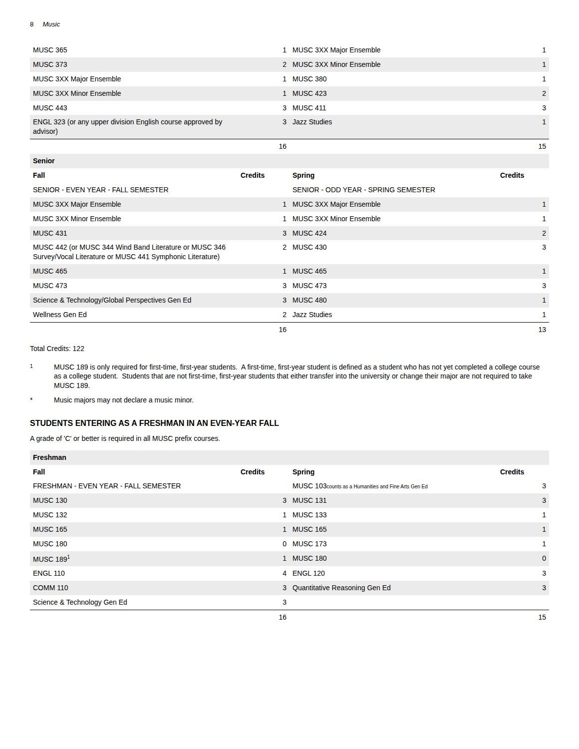8 Music
| MUSC 365 | 1 | MUSC 3XX Major Ensemble | 1 |
| MUSC 373 | 2 | MUSC 3XX Minor Ensemble | 1 |
| MUSC 3XX Major Ensemble | 1 | MUSC 380 | 1 |
| MUSC 3XX Minor Ensemble | 1 | MUSC 423 | 2 |
| MUSC 443 | 3 | MUSC 411 | 3 |
| ENGL 323 (or any upper division English course approved by advisor) | 3 | Jazz Studies | 1 |
| | 16 | | 15 |
| Senior |
| Fall | Credits | Spring | Credits |
| SENIOR - EVEN YEAR - FALL SEMESTER | | SENIOR - ODD YEAR - SPRING SEMESTER | |
| MUSC 3XX Major Ensemble | 1 | MUSC 3XX Major Ensemble | 1 |
| MUSC 3XX Minor Ensemble | 1 | MUSC 3XX Minor Ensemble | 1 |
| MUSC 431 | 3 | MUSC 424 | 2 |
| MUSC 442 (or MUSC 344 Wind Band Literature or MUSC 346 Survey/Vocal Literature or MUSC 441 Symphonic Literature) | 2 | MUSC 430 | 3 |
| MUSC 465 | 1 | MUSC 465 | 1 |
| MUSC 473 | 3 | MUSC 473 | 3 |
| Science & Technology/Global Perspectives Gen Ed | 3 | MUSC 480 | 1 |
| Wellness Gen Ed | 2 | Jazz Studies | 1 |
| | 16 | | 13 |
Total Credits: 122
1
MUSC 189 is only required for first-time, first-year students. A first-time, first-year student is defined as a student who has not yet completed a college course as a college student. Students that are not first-time, first-year students that either transfer into the university or change their major are not required to take MUSC 189.
*
Music majors may not declare a music minor.
Students Entering as a Freshman in an Even-Year Fall
A grade of 'C' or better is required in all MUSC prefix courses.
| Freshman |
| --- |
| Fall | Credits | Spring | Credits |
| FRESHMAN - EVEN YEAR - FALL SEMESTER | | MUSC 103 counts as a Humanities and Fine Arts Gen Ed | 3 |
| MUSC 130 | 3 | MUSC 131 | 3 |
| MUSC 132 | 1 | MUSC 133 | 1 |
| MUSC 165 | 1 | MUSC 165 | 1 |
| MUSC 180 | 0 | MUSC 173 | 1 |
| MUSC 189 1 | 1 | MUSC 180 | 0 |
| ENGL 110 | 4 | ENGL 120 | 3 |
| COMM 110 | 3 | Quantitative Reasoning Gen Ed | 3 |
| Science & Technology Gen Ed | 3 | | |
| | 16 | | 15 |